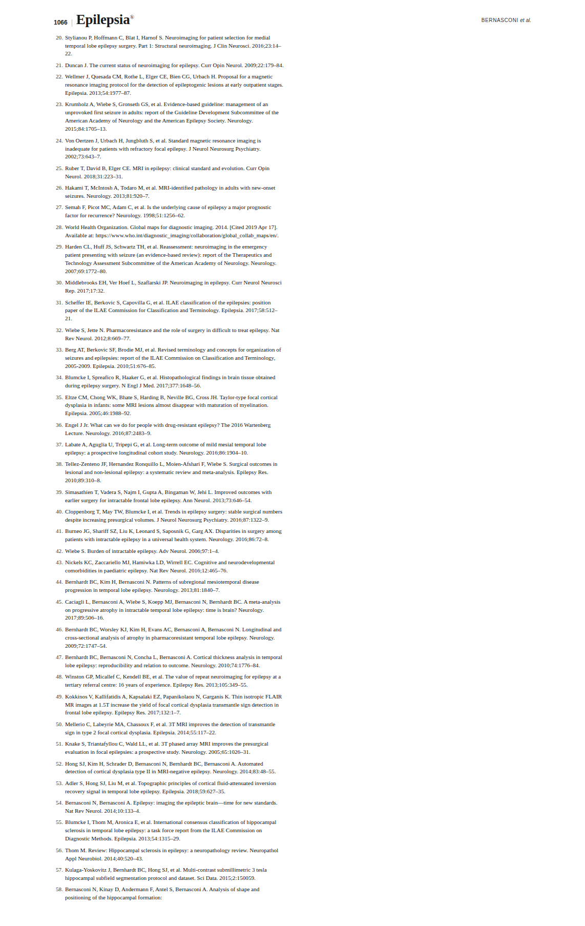1066
Epilepsia®
Bernasconi et al.
20. Stylianou P, Hoffmann C, Blat I, Harnof S. Neuroimaging for patient selection for medial temporal lobe epilepsy surgery. Part 1: Structural neuroimaging. J Clin Neurosci. 2016;23:14–22.
21. Duncan J. The current status of neuroimaging for epilepsy. Curr Opin Neurol. 2009;22:179–84.
22. Wellmer J, Quesada CM, Rothe L, Elger CE, Bien CG, Urbach H. Proposal for a magnetic resonance imaging protocol for the detection of epileptogenic lesions at early outpatient stages. Epilepsia. 2013;54:1977–87.
23. Krumholz A, Wiebe S, Gronseth GS, et al. Evidence-based guideline: management of an unprovoked first seizure in adults: report of the Guideline Development Subcommittee of the American Academy of Neurology and the American Epilepsy Society. Neurology. 2015;84:1705–13.
24. Von Oertzen J, Urbach H, Jungbluth S, et al. Standard magnetic resonance imaging is inadequate for patients with refractory focal epilepsy. J Neurol Neurosurg Psychiatry. 2002;73:643–7.
25. Ruber T, David B, Elger CE. MRI in epilepsy: clinical standard and evolution. Curr Opin Neurol. 2018;31:223–31.
26. Hakami T, McIntosh A, Todaro M, et al. MRI-identified pathology in adults with new-onset seizures. Neurology. 2013;81:920–7.
27. Semah F, Picot MC, Adam C, et al. Is the underlying cause of epilepsy a major prognostic factor for recurrence? Neurology. 1998;51:1256–62.
28. World Health Organization. Global maps for diagnostic imaging. 2014. [Cited 2019 Apr 17]. Available at: https://www.who.int/diagnostic_imaging/collaboration/global_collab_maps/en/.
29. Harden CL, Huff JS, Schwartz TH, et al. Reassessment: neuroimaging in the emergency patient presenting with seizure (an evidence-based review): report of the Therapeutics and Technology Assessment Subcommittee of the American Academy of Neurology. Neurology. 2007;69:1772–80.
30. Middlebrooks EH, Ver Hoef L, Szaflarski JP. Neuroimaging in epilepsy. Curr Neurol Neurosci Rep. 2017;17:32.
31. Scheffer IE, Berkovic S, Capovilla G, et al. ILAE classification of the epilepsies: position paper of the ILAE Commission for Classification and Terminology. Epilepsia. 2017;58:512–21.
32. Wiebe S, Jette N. Pharmacoresistance and the role of surgery in difficult to treat epilepsy. Nat Rev Neurol. 2012;8:669–77.
33. Berg AT, Berkovic SF, Brodie MJ, et al. Revised terminology and concepts for organization of seizures and epilepsies: report of the ILAE Commission on Classification and Terminology, 2005-2009. Epilepsia. 2010;51:676–85.
34. Blumcke I, Spreafico R, Haaker G, et al. Histopathological findings in brain tissue obtained during epilepsy surgery. N Engl J Med. 2017;377:1648–56.
35. Eltze CM, Chong WK, Bhate S, Harding B, Neville BG, Cross JH. Taylor-type focal cortical dysplasia in infants: some MRI lesions almost disappear with maturation of myelination. Epilepsia. 2005;46:1988–92.
36. Engel J Jr. What can we do for people with drug-resistant epilepsy? The 2016 Wartenberg Lecture. Neurology. 2016;87:2483–9.
37. Labate A, Aguglia U, Tripepi G, et al. Long-term outcome of mild mesial temporal lobe epilepsy: a prospective longitudinal cohort study. Neurology. 2016;86:1904–10.
38. Tellez-Zenteno JF, Hernandez Ronquillo L, Moien-Afshari F, Wiebe S. Surgical outcomes in lesional and non-lesional epilepsy: a systematic review and meta-analysis. Epilepsy Res. 2010;89:310–8.
39. Simasathien T, Vadera S, Najm I, Gupta A, Bingaman W, Jehi L. Improved outcomes with earlier surgery for intractable frontal lobe epilepsy. Ann Neurol. 2013;73:646–54.
40. Cloppenborg T, May TW, Blumcke I, et al. Trends in epilepsy surgery: stable surgical numbers despite increasing presurgical volumes. J Neurol Neurosurg Psychiatry. 2016;87:1322–9.
41. Burneo JG, Shariff SZ, Liu K, Leonard S, Saposnik G, Garg AX. Disparities in surgery among patients with intractable epilepsy in a universal health system. Neurology. 2016;86:72–8.
42. Wiebe S. Burden of intractable epilepsy. Adv Neurol. 2006;97:1–4.
43. Nickels KC, Zaccariello MJ, Hamiwka LD, Wirrell EC. Cognitive and neurodevelopmental comorbidities in paediatric epilepsy. Nat Rev Neurol. 2016;12:465–76.
44. Bernhardt BC, Kim H, Bernasconi N. Patterns of subregional mesiotemporal disease progression in temporal lobe epilepsy. Neurology. 2013;81:1840–7.
45. Caciagli L, Bernasconi A, Wiebe S, Koepp MJ, Bernasconi N, Bernhardt BC. A meta-analysis on progressive atrophy in intractable temporal lobe epilepsy: time is brain? Neurology. 2017;89:506–16.
46. Bernhardt BC, Worsley KJ, Kim H, Evans AC, Bernasconi A, Bernasconi N. Longitudinal and cross-sectional analysis of atrophy in pharmacoresistant temporal lobe epilepsy. Neurology. 2009;72:1747–54.
47. Bernhardt BC, Bernasconi N, Concha L, Bernasconi A. Cortical thickness analysis in temporal lobe epilepsy: reproducibility and relation to outcome. Neurology. 2010;74:1776–84.
48. Winston GP, Micallef C, Kendell BE, et al. The value of repeat neuroimaging for epilepsy at a tertiary referral centre: 16 years of experience. Epilepsy Res. 2013;105:349–55.
49. Kokkinos V, Kallifatidis A, Kapsalaki EZ, Papanikolaou N, Garganis K. Thin isotropic FLAIR MR images at 1.5T increase the yield of focal cortical dysplasia transmantle sign detection in frontal lobe epilepsy. Epilepsy Res. 2017;132:1–7.
50. Mellerio C, Labeyrie MA, Chassoux F, et al. 3T MRI improves the detection of transmantle sign in type 2 focal cortical dysplasia. Epilepsia. 2014;55:117–22.
51. Knake S, Triantafyllou C, Wald LL, et al. 3T phased array MRI improves the presurgical evaluation in focal epilepsies: a prospective study. Neurology. 2005;65:1026–31.
52. Hong SJ, Kim H, Schrader D, Bernasconi N, Bernhardt BC, Bernasconi A. Automated detection of cortical dysplasia type II in MRI-negative epilepsy. Neurology. 2014;83:48–55.
53. Adler S, Hong SJ, Liu M, et al. Topographic principles of cortical fluid-attenuated inversion recovery signal in temporal lobe epilepsy. Epilepsia. 2018;59:627–35.
54. Bernasconi N, Bernasconi A. Epilepsy: imaging the epileptic brain—time for new standards. Nat Rev Neurol. 2014;10:133–4.
55. Blumcke I, Thom M, Aronica E, et al. International consensus classification of hippocampal sclerosis in temporal lobe epilepsy: a task force report from the ILAE Commission on Diagnostic Methods. Epilepsia. 2013;54:1315–29.
56. Thom M. Review: Hippocampal sclerosis in epilepsy: a neuropathology review. Neuropathol Appl Neurobiol. 2014;40:520–43.
57. Kulaga-Yoskovitz J, Bernhardt BC, Hong SJ, et al. Multi-contrast submillimetric 3 tesla hippocampal subfield segmentation protocol and dataset. Sci Data. 2015;2:150059.
58. Bernasconi N, Kinay D, Andermann F, Antel S, Bernasconi A. Analysis of shape and positioning of the hippocampal formation: